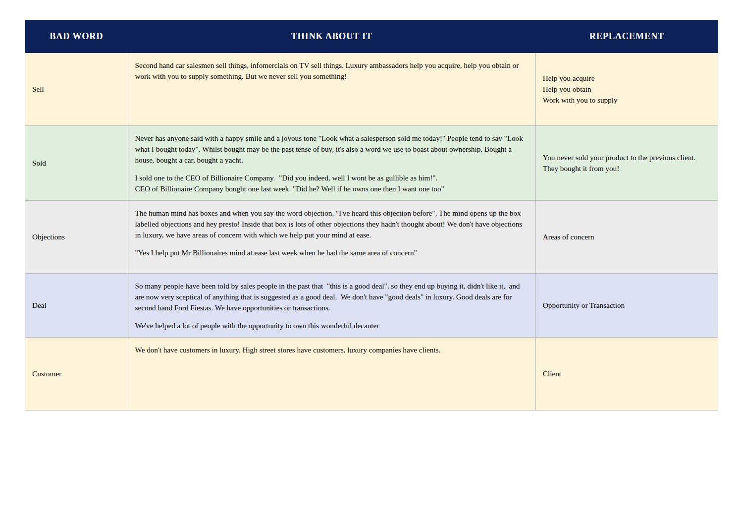| BAD WORD | THINK ABOUT IT | REPLACEMENT |
| --- | --- | --- |
| Sell | Second hand car salesmen sell things, infomercials on TV sell things. Luxury ambassadors help you acquire, help you obtain or work with you to supply something. But we never sell you something! | Help you acquire Help you obtain Work with you to supply |
| Sold | Never has anyone said with a happy smile and a joyous tone "Look what a salesperson sold me today!" People tend to say "Look what I bought today". Whilst bought may be the past tense of buy, it's also a word we use to boast about ownership. Bought a house, bought a car, bought a yacht. I sold one to the CEO of Billionaire Company. "Did you indeed, well I wont be as gullible as him!". CEO of Billionaire Company bought one last week. "Did he? Well if he owns one then I want one too" | You never sold your product to the previous client. They bought it from you! |
| Objections | The human mind has boxes and when you say the word objection, "I've heard this objection before", The mind opens up the box labelled objections and hey presto! Inside that box is lots of other objections they hadn't thought about! We don't have objections in luxury, we have areas of concern with which we help put your mind at ease. "Yes I help put Mr Billionaires mind at ease last week when he had the same area of concern" | Areas of concern |
| Deal | So many people have been told by sales people in the past that "this is a good deal", so they end up buying it, didn't like it, and are now very sceptical of anything that is suggested as a good deal. We don't have "good deals" in luxury. Good deals are for second hand Ford Fiestas. We have opportunities or transactions. We've helped a lot of people with the opportunity to own this wonderful decanter | Opportunity or Transaction |
| Customer | We don't have customers in luxury. High street stores have customers, luxury companies have clients. | Client |